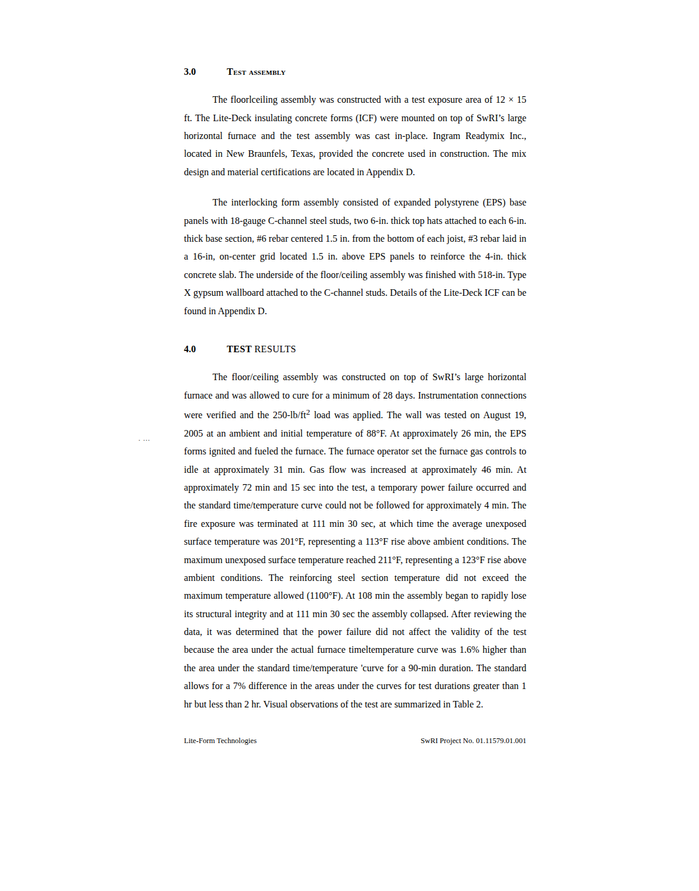3.0 Test assembly
The floorlceiling assembly was constructed with a test exposure area of 12 × 15 ft. The Lite-Deck insulating concrete forms (ICF) were mounted on top of SwRI’s large horizontal furnace and the test assembly was cast in-place. Ingram Readymix Inc., located in New Braunfels, Texas, provided the concrete used in construction. The mix design and material certifications are located in Appendix D.
The interlocking form assembly consisted of expanded polystyrene (EPS) base panels with 18-gauge C-channel steel studs, two 6-in. thick top hats attached to each 6-in. thick base section, #6 rebar centered 1.5 in. from the bottom of each joist, #3 rebar laid in a 16-in, on-center grid located 1.5 in. above EPS panels to reinforce the 4-in. thick concrete slab. The underside of the floor/ceiling assembly was finished with 518-in. Type X gypsum wallboard attached to the C-channel studs. Details of the Lite-Deck ICF can be found in Appendix D.
4.0 TEST RESULTS
. ...
The floor/ceiling assembly was constructed on top of SwRI’s large horizontal furnace and was allowed to cure for a minimum of 28 days. Instrumentation connections were verified and the 250-lb/ft2 load was applied. The wall was tested on August 19, 2005 at an ambient and initial temperature of 88°F. At approximately 26 min, the EPS forms ignited and fueled the furnace. The furnace operator set the furnace gas controls to idle at approximately 31 min. Gas flow was increased at approximately 46 min. At approximately 72 min and 15 sec into the test, a temporary power failure occurred and the standard time/temperature curve could not be followed for approximately 4 min. The fire exposure was terminated at 111 min 30 sec, at which time the average unexposed surface temperature was 201°F, representing a 113°F rise above ambient conditions. The maximum unexposed surface temperature reached 211°F, representing a 123°F rise above ambient conditions. The reinforcing steel section temperature did not exceed the maximum temperature allowed (1100°F). At 108 min the assembly began to rapidly lose its structural integrity and at 111 min 30 sec the assembly collapsed. After reviewing the data, it was determined that the power failure did not affect the validity of the test because the area under the actual furnace timeltemperature curve was 1.6% higher than the area under the standard time/temperature 'curve for a 90-min duration. The standard allows for a 7% difference in the areas under the curves for test durations greater than 1 hr but less than 2 hr. Visual observations of the test are summarized in Table 2.
Lite-Form Technologies SwRI Project No. 01.11579.01.001